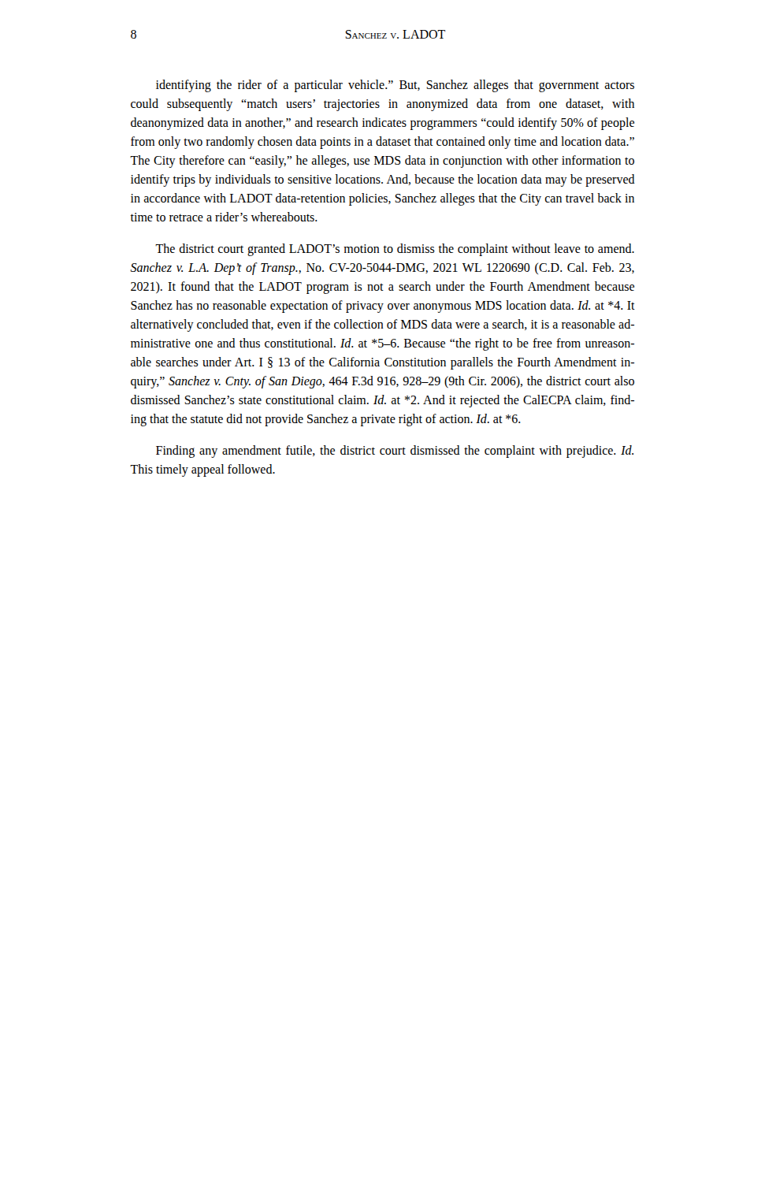8 Sanchez v. LADOT
identifying the rider of a particular vehicle.” But, Sanchez alleges that government actors could subsequently “match users’ trajectories in anonymized data from one dataset, with deanonymized data in another,” and research indicates programmers “could identify 50% of people from only two randomly chosen data points in a dataset that contained only time and location data.” The City therefore can “easily,” he alleges, use MDS data in conjunction with other information to identify trips by individuals to sensitive locations. And, because the location data may be preserved in accordance with LADOT data-retention policies, Sanchez alleges that the City can travel back in time to retrace a rider’s whereabouts.
The district court granted LADOT’s motion to dismiss the complaint without leave to amend. Sanchez v. L.A. Dep’t of Transp., No. CV-20-5044-DMG, 2021 WL 1220690 (C.D. Cal. Feb. 23, 2021). It found that the LADOT program is not a search under the Fourth Amendment because Sanchez has no reasonable expectation of privacy over anonymous MDS location data. Id. at *4. It alternatively concluded that, even if the collection of MDS data were a search, it is a reasonable administrative one and thus constitutional. Id. at *5–6. Because “the right to be free from unreasonable searches under Art. I § 13 of the California Constitution parallels the Fourth Amendment inquiry,” Sanchez v. Cnty. of San Diego, 464 F.3d 916, 928–29 (9th Cir. 2006), the district court also dismissed Sanchez’s state constitutional claim. Id. at *2. And it rejected the CalECPA claim, finding that the statute did not provide Sanchez a private right of action. Id. at *6.
Finding any amendment futile, the district court dismissed the complaint with prejudice. Id. This timely appeal followed.